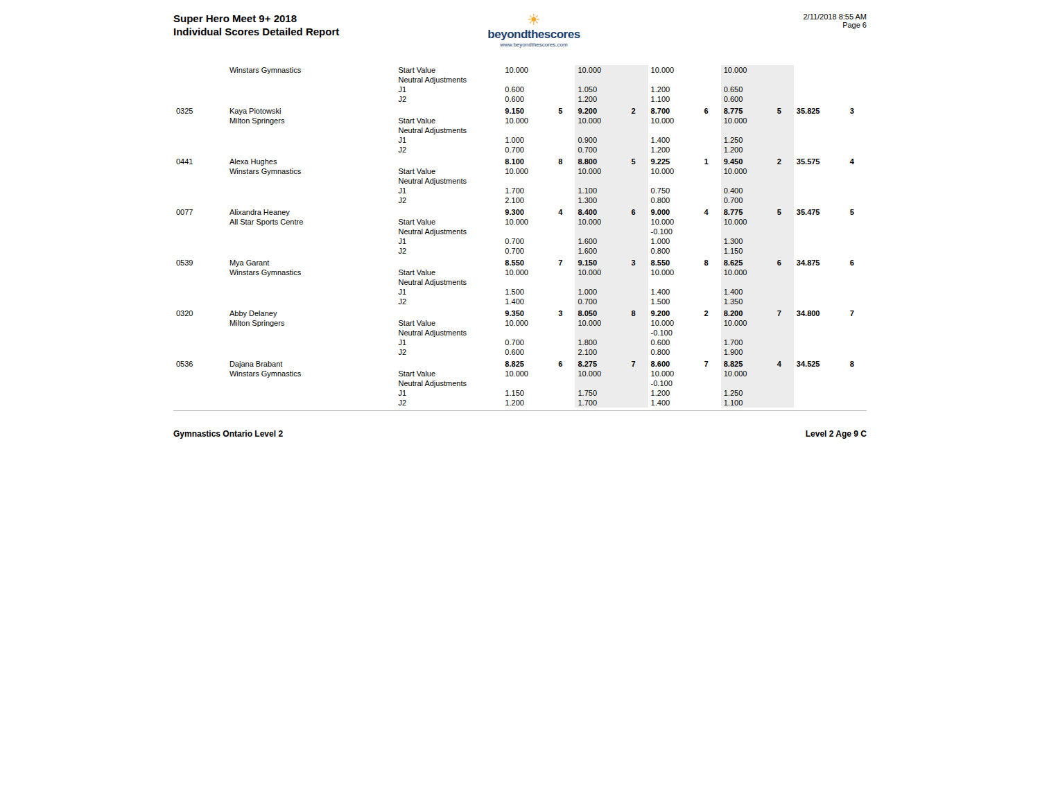Super Hero Meet 9+ 2018
Individual Scores Detailed Report
☀
beyondthescores
www.beyondthescores.com
2/11/2018 8:55 AM
Page 6
| | Winstars Gymnastics | Start Value | 10.000 | | 10.000 | | 10.000 | | 10.000 | | | |
| | | Neutral Adjustments | | | | | | | | | | |
| | | J1 | 0.600 | | 1.050 | | 1.200 | | 0.650 | | | |
| | | J2 | 0.600 | | 1.200 | | 1.100 | | 0.600 | | | |
| 0325 | Kaya Piotowski | | 9.150 | 5 | 9.200 | 2 | 8.700 | 6 | 8.775 | 5 | 35.825 | 3 |
| | Milton Springers | Start Value | 10.000 | | 10.000 | | 10.000 | | 10.000 | | | |
| | | Neutral Adjustments | | | | | | | | | | |
| | | J1 | 1.000 | | 0.900 | | 1.400 | | 1.250 | | | |
| | | J2 | 0.700 | | 0.700 | | 1.200 | | 1.200 | | | |
| 0441 | Alexa Hughes | | 8.100 | 8 | 8.800 | 5 | 9.225 | 1 | 9.450 | 2 | 35.575 | 4 |
| | Winstars Gymnastics | Start Value | 10.000 | | 10.000 | | 10.000 | | 10.000 | | | |
| | | Neutral Adjustments | | | | | | | | | | |
| | | J1 | 1.700 | | 1.100 | | 0.750 | | 0.400 | | | |
| | | J2 | 2.100 | | 1.300 | | 0.800 | | 0.700 | | | |
| 0077 | Alixandra Heaney | | 9.300 | 4 | 8.400 | 6 | 9.000 | 4 | 8.775 | 5 | 35.475 | 5 |
| | All Star Sports Centre | Start Value | 10.000 | | 10.000 | | 10.000 | | 10.000 | | | |
| | | Neutral Adjustments | | | | | -0.100 | | | | | |
| | | J1 | 0.700 | | 1.600 | | 1.000 | | 1.300 | | | |
| | | J2 | 0.700 | | 1.600 | | 0.800 | | 1.150 | | | |
| 0539 | Mya Garant | | 8.550 | 7 | 9.150 | 3 | 8.550 | 8 | 8.625 | 6 | 34.875 | 6 |
| | Winstars Gymnastics | Start Value | 10.000 | | 10.000 | | 10.000 | | 10.000 | | | |
| | | Neutral Adjustments | | | | | | | | | | |
| | | J1 | 1.500 | | 1.000 | | 1.400 | | 1.400 | | | |
| | | J2 | 1.400 | | 0.700 | | 1.500 | | 1.350 | | | |
| 0320 | Abby Delaney | | 9.350 | 3 | 8.050 | 8 | 9.200 | 2 | 8.200 | 7 | 34.800 | 7 |
| | Milton Springers | Start Value | 10.000 | | 10.000 | | 10.000 | | 10.000 | | | |
| | | Neutral Adjustments | | | | | -0.100 | | | | | |
| | | J1 | 0.700 | | 1.800 | | 0.600 | | 1.700 | | | |
| | | J2 | 0.600 | | 2.100 | | 0.800 | | 1.900 | | | |
| 0536 | Dajana Brabant | | 8.825 | 6 | 8.275 | 7 | 8.600 | 7 | 8.825 | 4 | 34.525 | 8 |
| | Winstars Gymnastics | Start Value | 10.000 | | 10.000 | | 10.000 | | 10.000 | | | |
| | | Neutral Adjustments | | | | | -0.100 | | | | | |
| | | J1 | 1.150 | | 1.750 | | 1.200 | | 1.250 | | | |
| | | J2 | 1.200 | | 1.700 | | 1.400 | | 1.100 | | | |
Gymnastics Ontario Level 2
Level 2 Age 9 C